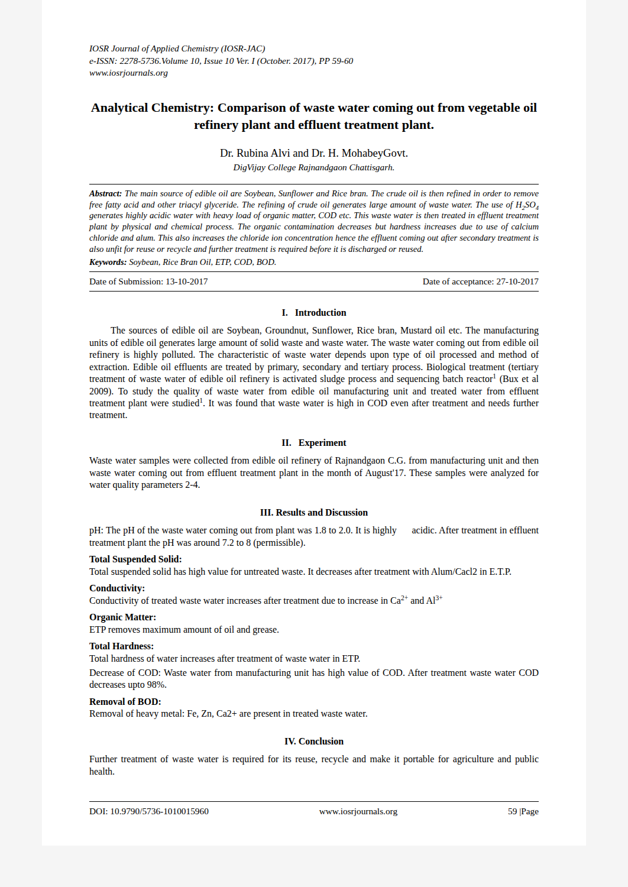IOSR Journal of Applied Chemistry (IOSR-JAC)
e-ISSN: 2278-5736.Volume 10, Issue 10 Ver. I (October. 2017), PP 59-60
www.iosrjournals.org
Analytical Chemistry: Comparison of waste water coming out from vegetable oil refinery plant and effluent treatment plant.
Dr. Rubina Alvi and Dr. H. MohabeyGovt.
DigVijay College Rajnandgaon Chattisgarh.
Abstract: The main source of edible oil are Soybean, Sunflower and Rice bran. The crude oil is then refined in order to remove free fatty acid and other triacyl glyceride. The refining of crude oil generates large amount of waste water. The use of H2SO4 generates highly acidic water with heavy load of organic matter, COD etc. This waste water is then treated in effluent treatment plant by physical and chemical process. The organic contamination decreases but hardness increases due to use of calcium chloride and alum. This also increases the chloride ion concentration hence the effluent coming out after secondary treatment is also unfit for reuse or recycle and further treatment is required before it is discharged or reused.
Keywords: Soybean, Rice Bran Oil, ETP, COD, BOD.
Date of Submission: 13-10-2017 Date of acceptance: 27-10-2017
I. Introduction
The sources of edible oil are Soybean, Groundnut, Sunflower, Rice bran, Mustard oil etc. The manufacturing units of edible oil generates large amount of solid waste and waste water. The waste water coming out from edible oil refinery is highly polluted. The characteristic of waste water depends upon type of oil processed and method of extraction. Edible oil effluents are treated by primary, secondary and tertiary process. Biological treatment (tertiary treatment of waste water of edible oil refinery is activated sludge process and sequencing batch reactor1 (Bux et al 2009). To study the quality of waste water from edible oil manufacturing unit and treated water from effluent treatment plant were studied1. It was found that waste water is high in COD even after treatment and needs further treatment.
II. Experiment
Waste water samples were collected from edible oil refinery of Rajnandgaon C.G. from manufacturing unit and then waste water coming out from effluent treatment plant in the month of August'17. These samples were analyzed for water quality parameters 2-4.
III. Results and Discussion
pH: The pH of the waste water coming out from plant was 1.8 to 2.0. It is highly acidic. After treatment in effluent treatment plant the pH was around 7.2 to 8 (permissible).
Total Suspended Solid:
Total suspended solid has high value for untreated waste. It decreases after treatment with Alum/Cacl2 in E.T.P.
Conductivity:
Conductivity of treated waste water increases after treatment due to increase in Ca2+ and Al3+
Organic Matter:
ETP removes maximum amount of oil and grease.
Total Hardness:
Total hardness of water increases after treatment of waste water in ETP.
Decrease of COD: Waste water from manufacturing unit has high value of COD. After treatment waste water COD decreases upto 98%.
Removal of BOD:
Removal of heavy metal: Fe, Zn, Ca2+ are present in treated waste water.
IV. Conclusion
Further treatment of waste water is required for its reuse, recycle and make it portable for agriculture and public health.
DOI: 10.9790/5736-1010015960 www.iosrjournals.org 59 |Page